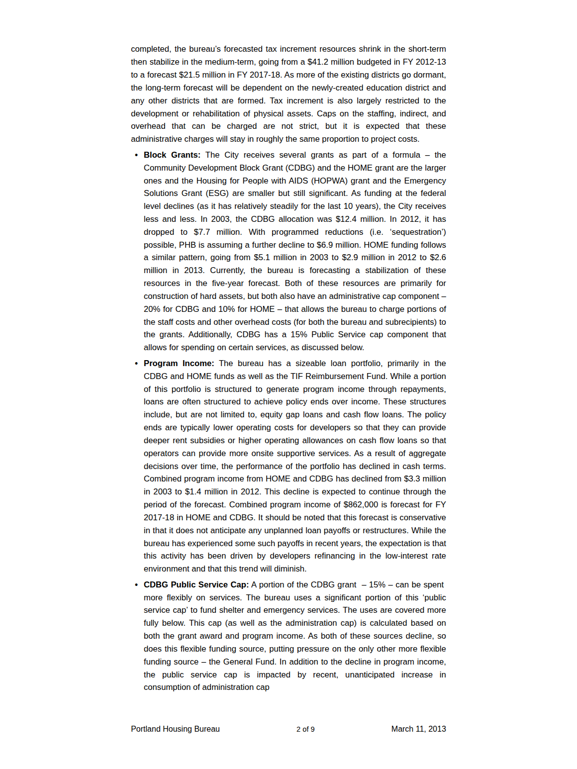completed, the bureau’s forecasted tax increment resources shrink in the short-term then stabilize in the medium-term, going from a $41.2 million budgeted in FY 2012-13 to a forecast $21.5 million in FY 2017-18. As more of the existing districts go dormant, the long-term forecast will be dependent on the newly-created education district and any other districts that are formed. Tax increment is also largely restricted to the development or rehabilitation of physical assets. Caps on the staffing, indirect, and overhead that can be charged are not strict, but it is expected that these administrative charges will stay in roughly the same proportion to project costs.
Block Grants: The City receives several grants as part of a formula – the Community Development Block Grant (CDBG) and the HOME grant are the larger ones and the Housing for People with AIDS (HOPWA) grant and the Emergency Solutions Grant (ESG) are smaller but still significant. As funding at the federal level declines (as it has relatively steadily for the last 10 years), the City receives less and less. In 2003, the CDBG allocation was $12.4 million. In 2012, it has dropped to $7.7 million. With programmed reductions (i.e. ‘sequestration’) possible, PHB is assuming a further decline to $6.9 million. HOME funding follows a similar pattern, going from $5.1 million in 2003 to $2.9 million in 2012 to $2.6 million in 2013. Currently, the bureau is forecasting a stabilization of these resources in the five-year forecast. Both of these resources are primarily for construction of hard assets, but both also have an administrative cap component – 20% for CDBG and 10% for HOME – that allows the bureau to charge portions of the staff costs and other overhead costs (for both the bureau and subrecipients) to the grants. Additionally, CDBG has a 15% Public Service cap component that allows for spending on certain services, as discussed below.
Program Income: The bureau has a sizeable loan portfolio, primarily in the CDBG and HOME funds as well as the TIF Reimbursement Fund. While a portion of this portfolio is structured to generate program income through repayments, loans are often structured to achieve policy ends over income. These structures include, but are not limited to, equity gap loans and cash flow loans. The policy ends are typically lower operating costs for developers so that they can provide deeper rent subsidies or higher operating allowances on cash flow loans so that operators can provide more onsite supportive services. As a result of aggregate decisions over time, the performance of the portfolio has declined in cash terms. Combined program income from HOME and CDBG has declined from $3.3 million in 2003 to $1.4 million in 2012. This decline is expected to continue through the period of the forecast. Combined program income of $862,000 is forecast for FY 2017-18 in HOME and CDBG. It should be noted that this forecast is conservative in that it does not anticipate any unplanned loan payoffs or restructures. While the bureau has experienced some such payoffs in recent years, the expectation is that this activity has been driven by developers refinancing in the low-interest rate environment and that this trend will diminish.
CDBG Public Service Cap: A portion of the CDBG grant – 15% – can be spent more flexibly on services. The bureau uses a significant portion of this ‘public service cap’ to fund shelter and emergency services. The uses are covered more fully below. This cap (as well as the administration cap) is calculated based on both the grant award and program income. As both of these sources decline, so does this flexible funding source, putting pressure on the only other more flexible funding source – the General Fund. In addition to the decline in program income, the public service cap is impacted by recent, unanticipated increase in consumption of administration cap
Portland Housing Bureau
2 of 9
March 11, 2013